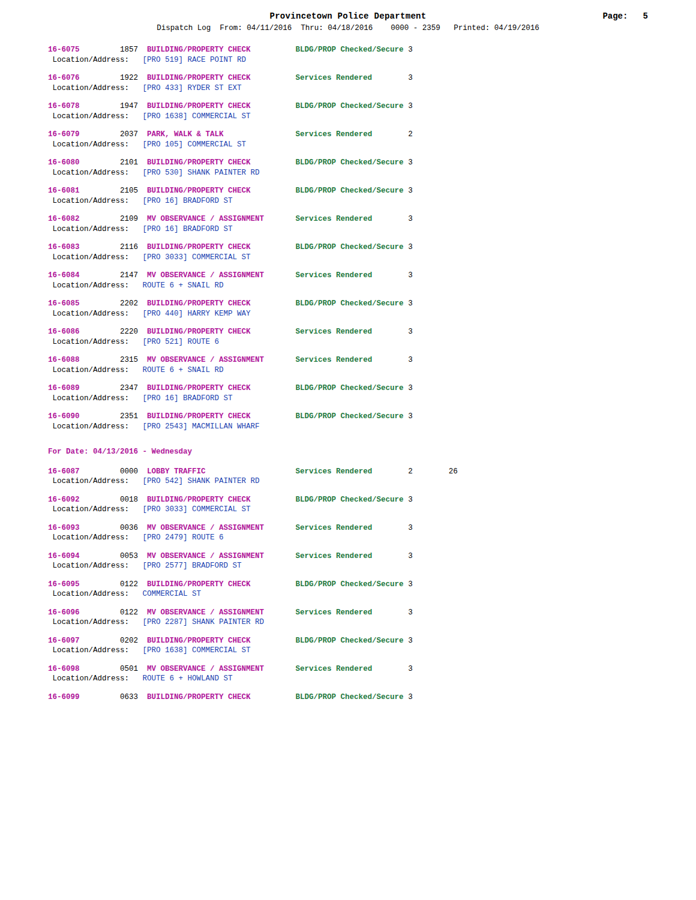Provincetown Police Department Page: 5
Dispatch Log From: 04/11/2016 Thru: 04/18/2016 0000 - 2359 Printed: 04/19/2016
16-6075 1857 BUILDING/PROPERTY CHECK BLDG/PROP Checked/Secure 3
Location/Address: [PRO 519] RACE POINT RD
16-6076 1922 BUILDING/PROPERTY CHECK Services Rendered 3
Location/Address: [PRO 433] RYDER ST EXT
16-6078 1947 BUILDING/PROPERTY CHECK BLDG/PROP Checked/Secure 3
Location/Address: [PRO 1638] COMMERCIAL ST
16-6079 2037 PARK, WALK & TALK Services Rendered 2
Location/Address: [PRO 105] COMMERCIAL ST
16-6080 2101 BUILDING/PROPERTY CHECK BLDG/PROP Checked/Secure 3
Location/Address: [PRO 530] SHANK PAINTER RD
16-6081 2105 BUILDING/PROPERTY CHECK BLDG/PROP Checked/Secure 3
Location/Address: [PRO 16] BRADFORD ST
16-6082 2109 MV OBSERVANCE / ASSIGNMENT Services Rendered 3
Location/Address: [PRO 16] BRADFORD ST
16-6083 2116 BUILDING/PROPERTY CHECK BLDG/PROP Checked/Secure 3
Location/Address: [PRO 3033] COMMERCIAL ST
16-6084 2147 MV OBSERVANCE / ASSIGNMENT Services Rendered 3
Location/Address: ROUTE 6 + SNAIL RD
16-6085 2202 BUILDING/PROPERTY CHECK BLDG/PROP Checked/Secure 3
Location/Address: [PRO 440] HARRY KEMP WAY
16-6086 2220 BUILDING/PROPERTY CHECK Services Rendered 3
Location/Address: [PRO 521] ROUTE 6
16-6088 2315 MV OBSERVANCE / ASSIGNMENT Services Rendered 3
Location/Address: ROUTE 6 + SNAIL RD
16-6089 2347 BUILDING/PROPERTY CHECK BLDG/PROP Checked/Secure 3
Location/Address: [PRO 16] BRADFORD ST
16-6090 2351 BUILDING/PROPERTY CHECK BLDG/PROP Checked/Secure 3
Location/Address: [PRO 2543] MACMILLAN WHARF
For Date: 04/13/2016 - Wednesday
16-6087 0000 LOBBY TRAFFIC Services Rendered 2 26
Location/Address: [PRO 542] SHANK PAINTER RD
16-6092 0018 BUILDING/PROPERTY CHECK BLDG/PROP Checked/Secure 3
Location/Address: [PRO 3033] COMMERCIAL ST
16-6093 0036 MV OBSERVANCE / ASSIGNMENT Services Rendered 3
Location/Address: [PRO 2479] ROUTE 6
16-6094 0053 MV OBSERVANCE / ASSIGNMENT Services Rendered 3
Location/Address: [PRO 2577] BRADFORD ST
16-6095 0122 BUILDING/PROPERTY CHECK BLDG/PROP Checked/Secure 3
Location/Address: COMMERCIAL ST
16-6096 0122 MV OBSERVANCE / ASSIGNMENT Services Rendered 3
Location/Address: [PRO 2287] SHANK PAINTER RD
16-6097 0202 BUILDING/PROPERTY CHECK BLDG/PROP Checked/Secure 3
Location/Address: [PRO 1638] COMMERCIAL ST
16-6098 0501 MV OBSERVANCE / ASSIGNMENT Services Rendered 3
Location/Address: ROUTE 6 + HOWLAND ST
16-6099 0633 BUILDING/PROPERTY CHECK BLDG/PROP Checked/Secure 3